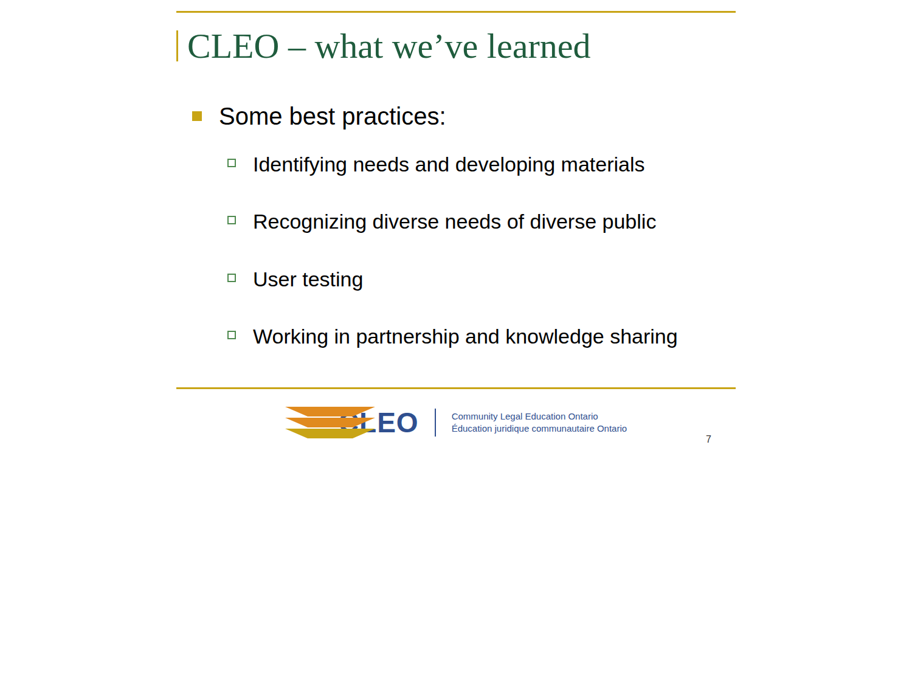CLEO – what we’ve learned
Some best practices:
Identifying needs and developing materials
Recognizing diverse needs of diverse public
User testing
Working in partnership and knowledge sharing
CLEO
Community Legal Education Ontario
Éducation juridique communautaire Ontario
7